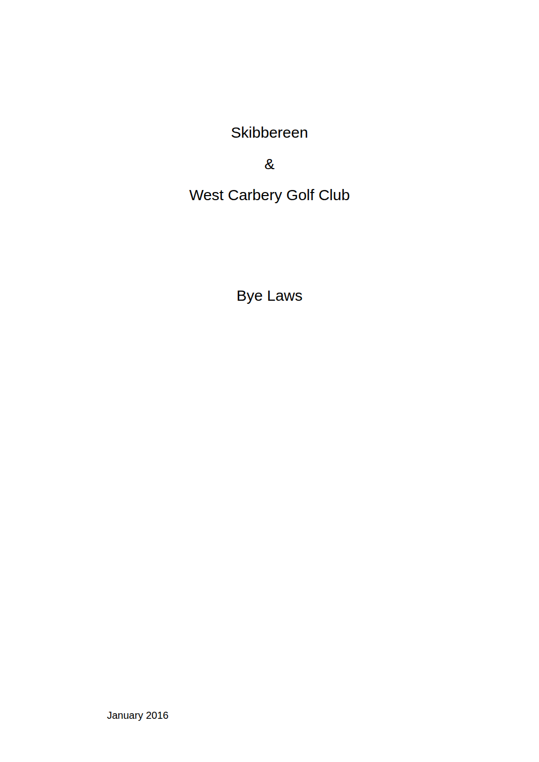Skibbereen
&
West Carbery Golf Club
Bye Laws
January 2016